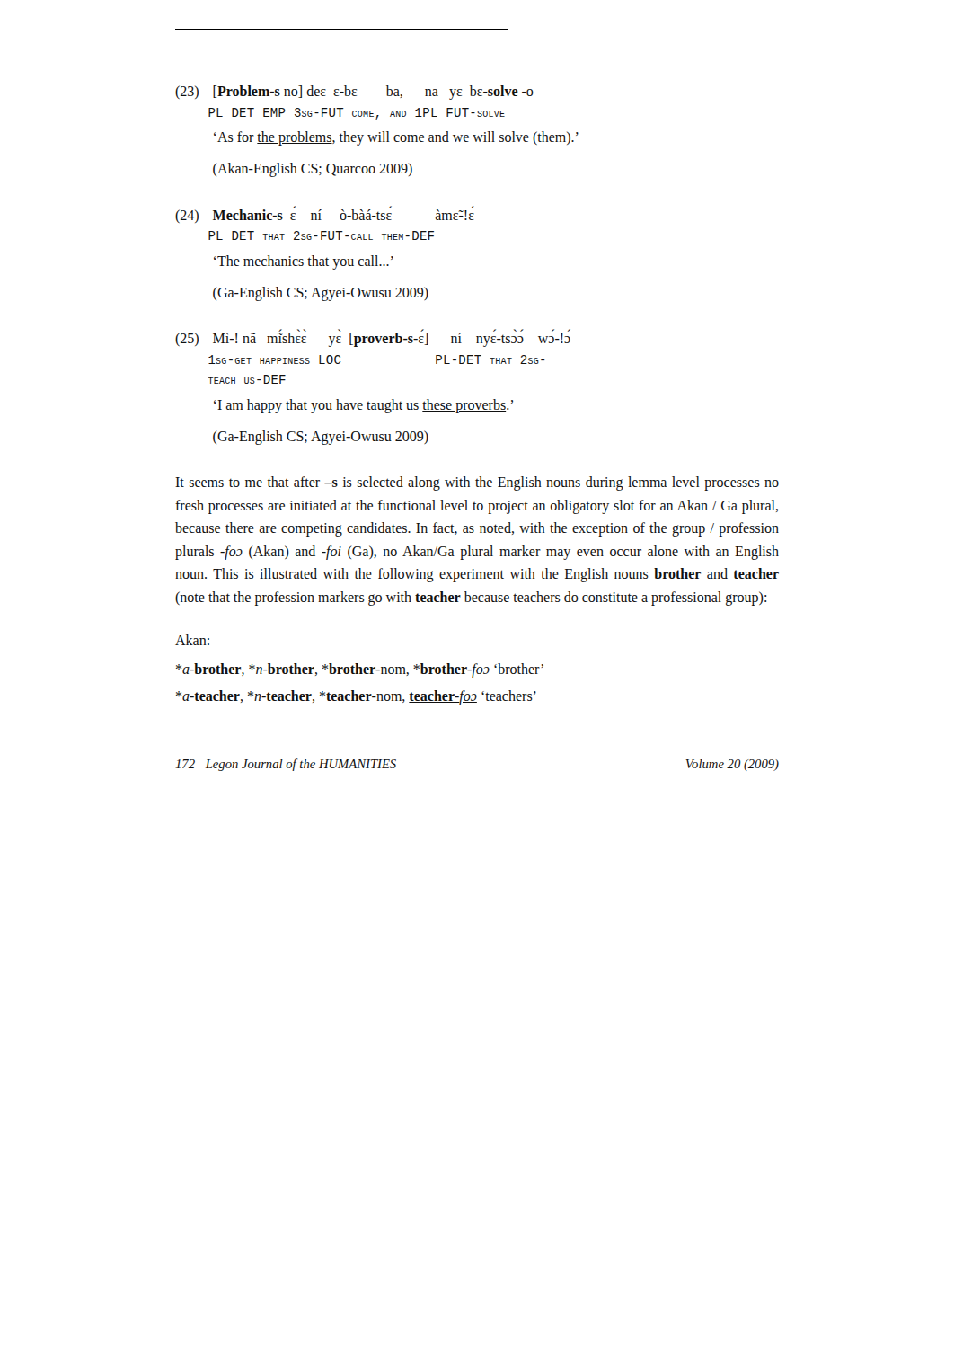(23)[Problem-s no] deɛ ɛ-bɛ ba, na yɛ bɛ-solve -o
PL DET EMP 3sg-FUT come, and 1PL FUT-solve
‘As for the problems, they will come and we will solve (them).’
(Akan-English CS; Quarcoo 2009)
(24) Mechanic-s ɛ́ ní ò-bàá-tsɛ́ àmɛ̃-!ɛ́
PL DET that 2sg-FUT-call them-DEF
‘The mechanics that you call...’
(Ga-English CS; Agyei-Owusu 2009)
(25) Mì-! nã mĩ́shɛ̀ɛ̀ yɛ̀ [proverb-s-ɛ́] ní nyɛ́-tsɔ̀ɔ́ wɔ́-!ɔ́
1sg-get happiness LOC PL-DET that 2sg-
teach us-DEF
‘I am happy that you have taught us these proverbs.’
(Ga-English CS; Agyei-Owusu 2009)
It seems to me that after –s is selected along with the English nouns during lemma level processes no fresh processes are initiated at the functional level to project an obligatory slot for an Akan / Ga plural, because there are competing candidates. In fact, as noted, with the exception of the group / profession plurals -foɔ (Akan) and -foi (Ga), no Akan/Ga plural marker may even occur alone with an English noun. This is illustrated with the following experiment with the English nouns brother and teacher (note that the profession markers go with teacher because teachers do constitute a professional group):
Akan:
*a-brother, *n-brother, *brother-nom, *brother-foɔ ‘brother’
*a-teacher, *n-teacher, *teacher-nom, teacher-foɔ ‘teachers’
172 Legon Journal of the HUMANITIES
Volume 20 (2009)